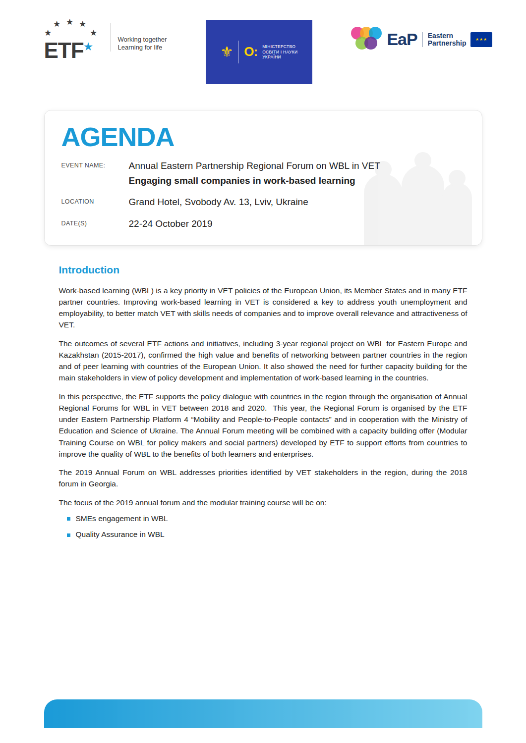★ ★ ★ ★ ★ ETF★
Working together
Learning for life
⚜ O: Міністерство
освіти і науки
України
EaP
Eastern
Partnership
★★★
AGENDA
Event name:
Annual Eastern Partnership Regional Forum on WBL in VET Engaging small companies in work-based learning
Location
Grand Hotel, Svobody Av. 13, Lviv, Ukraine
Date(s)
22-24 October 2019
Introduction
Work-based learning (WBL) is a key priority in VET policies of the European Union, its Member States and in many ETF partner countries. Improving work-based learning in VET is considered a key to address youth unemployment and employability, to better match VET with skills needs of companies and to improve overall relevance and attractiveness of VET.
The outcomes of several ETF actions and initiatives, including 3-year regional project on WBL for Eastern Europe and Kazakhstan (2015-2017), confirmed the high value and benefits of networking between partner countries in the region and of peer learning with countries of the European Union. It also showed the need for further capacity building for the main stakeholders in view of policy development and implementation of work-based learning in the countries.
In this perspective, the ETF supports the policy dialogue with countries in the region through the organisation of Annual Regional Forums for WBL in VET between 2018 and 2020. This year, the Regional Forum is organised by the ETF under Eastern Partnership Platform 4 “Mobility and People-to-People contacts” and in cooperation with the Ministry of Education and Science of Ukraine. The Annual Forum meeting will be combined with a capacity building offer (Modular Training Course on WBL for policy makers and social partners) developed by ETF to support efforts from countries to improve the quality of WBL to the benefits of both learners and enterprises.
The 2019 Annual Forum on WBL addresses priorities identified by VET stakeholders in the region, during the 2018 forum in Georgia.
The focus of the 2019 annual forum and the modular training course will be on:
SMEs engagement in WBL
Quality Assurance in WBL